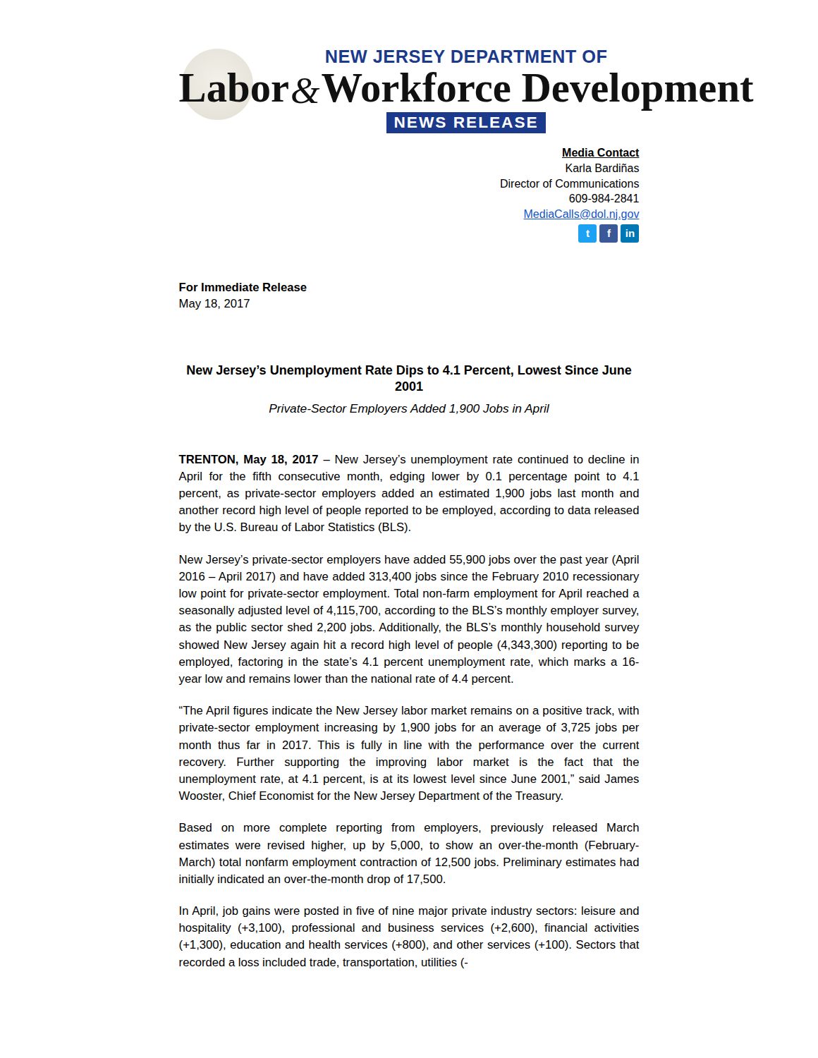NEW JERSEY DEPARTMENT OF
Labor&Workforce Development
NEWS RELEASE
Media Contact
Karla Bardiñas
Director of Communications
609-984-2841
MediaCalls@dol.nj.gov
tfin
For Immediate Release
May 18, 2017
New Jersey’s Unemployment Rate Dips to 4.1 Percent, Lowest Since June 2001
Private-Sector Employers Added 1,900 Jobs in April
TRENTON, May 18, 2017 – New Jersey’s unemployment rate continued to decline in April for the fifth consecutive month, edging lower by 0.1 percentage point to 4.1 percent, as private-sector employers added an estimated 1,900 jobs last month and another record high level of people reported to be employed, according to data released by the U.S. Bureau of Labor Statistics (BLS).
New Jersey’s private-sector employers have added 55,900 jobs over the past year (April 2016 – April 2017) and have added 313,400 jobs since the February 2010 recessionary low point for private-sector employment. Total non-farm employment for April reached a seasonally adjusted level of 4,115,700, according to the BLS’s monthly employer survey, as the public sector shed 2,200 jobs. Additionally, the BLS’s monthly household survey showed New Jersey again hit a record high level of people (4,343,300) reporting to be employed, factoring in the state’s 4.1 percent unemployment rate, which marks a 16-year low and remains lower than the national rate of 4.4 percent.
“The April figures indicate the New Jersey labor market remains on a positive track, with private-sector employment increasing by 1,900 jobs for an average of 3,725 jobs per month thus far in 2017. This is fully in line with the performance over the current recovery. Further supporting the improving labor market is the fact that the unemployment rate, at 4.1 percent, is at its lowest level since June 2001,” said James Wooster, Chief Economist for the New Jersey Department of the Treasury.
Based on more complete reporting from employers, previously released March estimates were revised higher, up by 5,000, to show an over-the-month (February-March) total nonfarm employment contraction of 12,500 jobs. Preliminary estimates had initially indicated an over-the-month drop of 17,500.
In April, job gains were posted in five of nine major private industry sectors: leisure and hospitality (+3,100), professional and business services (+2,600), financial activities (+1,300), education and health services (+800), and other services (+100). Sectors that recorded a loss included trade, transportation, utilities (-